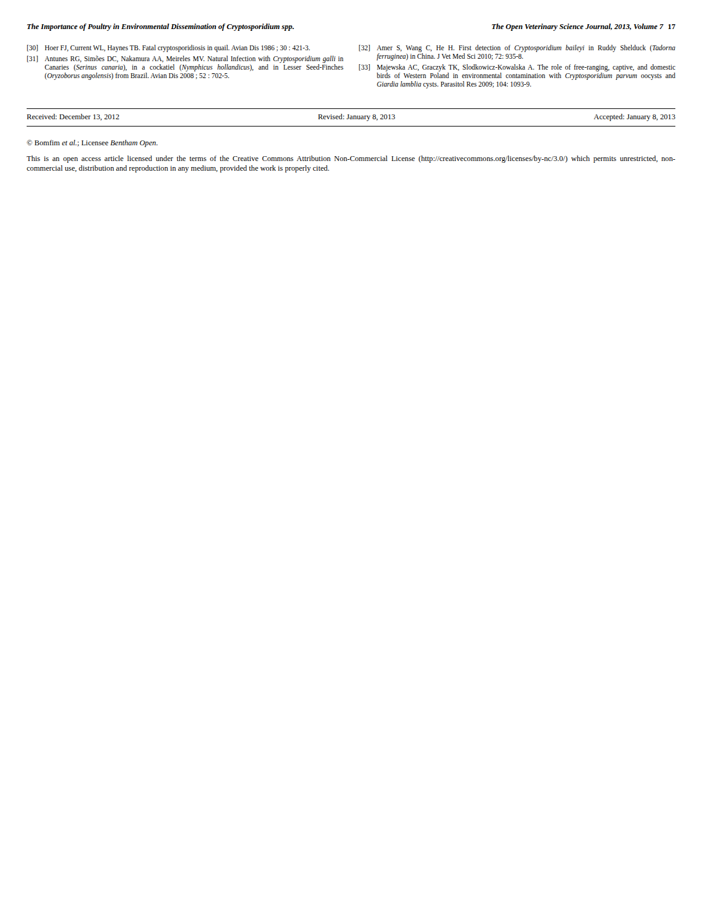The Importance of Poultry in Environmental Dissemination of Cryptosporidium spp. The Open Veterinary Science Journal, 2013, Volume 717
[30] Hoer FJ, Current WL, Haynes TB. Fatal cryptosporidiosis in quail. Avian Dis 1986 ; 30 : 421-3.
[31] Antunes RG, Simões DC, Nakamura AA, Meireles MV. Natural Infection with Cryptosporidium galli in Canaries (Serinus canaria), in a cockatiel (Nymphicus hollandicus), and in Lesser Seed-Finches (Oryzoborus angolensis) from Brazil. Avian Dis 2008 ; 52 : 702-5.
[32] Amer S, Wang C, He H. First detection of Cryptosporidium baileyi in Ruddy Shelduck (Tadorna ferruginea) in China. J Vet Med Sci 2010; 72: 935-8.
[33] Majewska AC, Graczyk TK, Slodkowicz-Kowalska A. The role of free-ranging, captive, and domestic birds of Western Poland in environmental contamination with Cryptosporidium parvum oocysts and Giardia lamblia cysts. Parasitol Res 2009; 104: 1093-9.
Received: December 13, 2012 Revised: January 8, 2013 Accepted: January 8, 2013
© Bomfim et al.; Licensee Bentham Open.
This is an open access article licensed under the terms of the Creative Commons Attribution Non-Commercial License (http://creativecommons.org/licenses/by-nc/3.0/) which permits unrestricted, non-commercial use, distribution and reproduction in any medium, provided the work is properly cited.